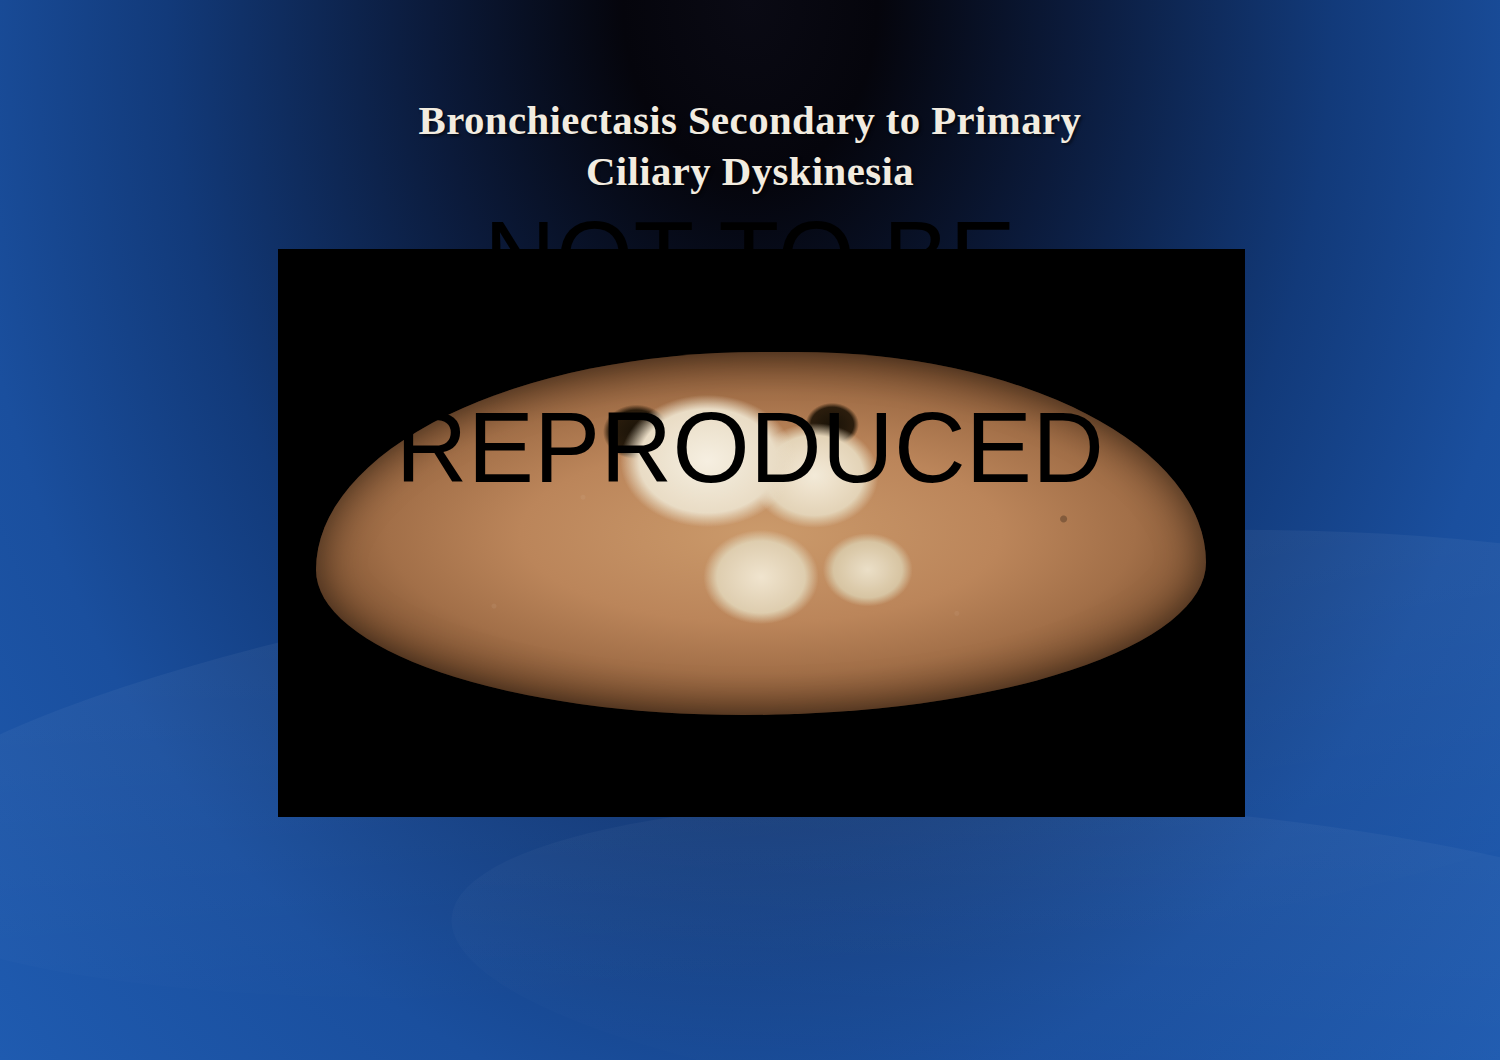Bronchiectasis Secondary to Primary
Ciliary Dyskinesia
NOT TO BE
REPRODUCED